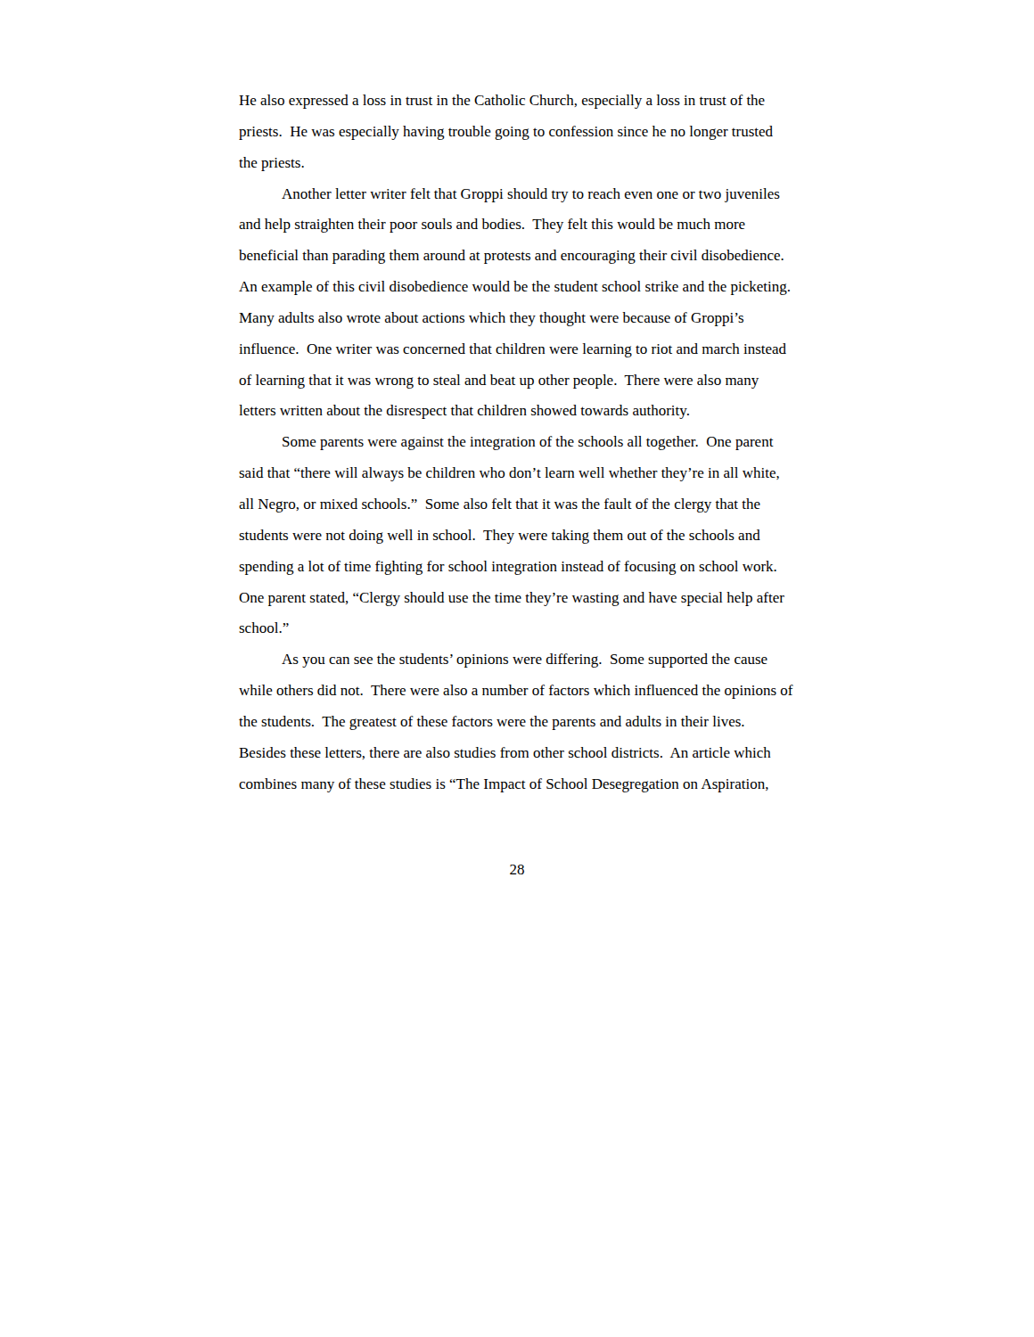He also expressed a loss in trust in the Catholic Church, especially a loss in trust of the priests. He was especially having trouble going to confession since he no longer trusted the priests.
Another letter writer felt that Groppi should try to reach even one or two juveniles and help straighten their poor souls and bodies. They felt this would be much more beneficial than parading them around at protests and encouraging their civil disobedience. An example of this civil disobedience would be the student school strike and the picketing. Many adults also wrote about actions which they thought were because of Groppi’s influence. One writer was concerned that children were learning to riot and march instead of learning that it was wrong to steal and beat up other people. There were also many letters written about the disrespect that children showed towards authority.
Some parents were against the integration of the schools all together. One parent said that “there will always be children who don’t learn well whether they’re in all white, all Negro, or mixed schools.” Some also felt that it was the fault of the clergy that the students were not doing well in school. They were taking them out of the schools and spending a lot of time fighting for school integration instead of focusing on school work. One parent stated, “Clergy should use the time they’re wasting and have special help after school.”
As you can see the students’ opinions were differing. Some supported the cause while others did not. There were also a number of factors which influenced the opinions of the students. The greatest of these factors were the parents and adults in their lives. Besides these letters, there are also studies from other school districts. An article which combines many of these studies is “The Impact of School Desegregation on Aspiration,
28